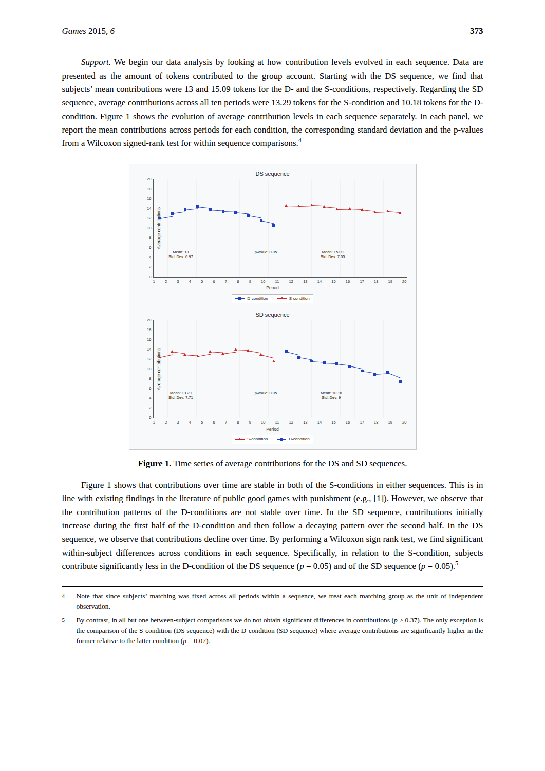Games 2015, 6
373
Support. We begin our data analysis by looking at how contribution levels evolved in each sequence. Data are presented as the amount of tokens contributed to the group account. Starting with the DS sequence, we find that subjects’ mean contributions were 13 and 15.09 tokens for the D- and the S-conditions, respectively. Regarding the SD sequence, average contributions across all ten periods were 13.29 tokens for the S-condition and 10.18 tokens for the D-condition. Figure 1 shows the evolution of average contribution levels in each sequence separately. In each panel, we report the mean contributions across periods for each condition, the corresponding standard deviation and the p-values from a Wilcoxon signed-rank test for within sequence comparisons.4
DS sequence
Average contributions
20 18 16 14 12 10 8 6 4 2 0
Mean: 13
Std. Dev: 6.97
p-value: 0.05
Mean: 15.09
Std. Dev: 7.05
1234567891011121314151617181920
Period
D-condition S-condition
SD sequence
Average contributions
20 18 16 14 12 10 8 6 4 2 0
Mean: 13.29
Std. Dev: 7.71
p-value: 0.05
Mean: 10.18
Std. Dev: 9
1234567891011121314151617181920
Period
S-condition D-condition
Figure 1. Time series of average contributions for the DS and SD sequences.
Figure 1 shows that contributions over time are stable in both of the S-conditions in either sequences. This is in line with existing findings in the literature of public good games with punishment (e.g., [1]). However, we observe that the contribution patterns of the D-conditions are not stable over time. In the SD sequence, contributions initially increase during the first half of the D-condition and then follow a decaying pattern over the second half. In the DS sequence, we observe that contributions decline over time. By performing a Wilcoxon sign rank test, we find significant within-subject differences across conditions in each sequence. Specifically, in relation to the S-condition, subjects contribute significantly less in the D-condition of the DS sequence (p = 0.05) and of the SD sequence (p = 0.05).5
4
Note that since subjects’ matching was fixed across all periods within a sequence, we treat each matching group as the unit of independent observation.
5
By contrast, in all but one between-subject comparisons we do not obtain significant differences in contributions (p > 0.37). The only exception is the comparison of the S-condition (DS sequence) with the D-condition (SD sequence) where average contributions are significantly higher in the former relative to the latter condition (p = 0.07).